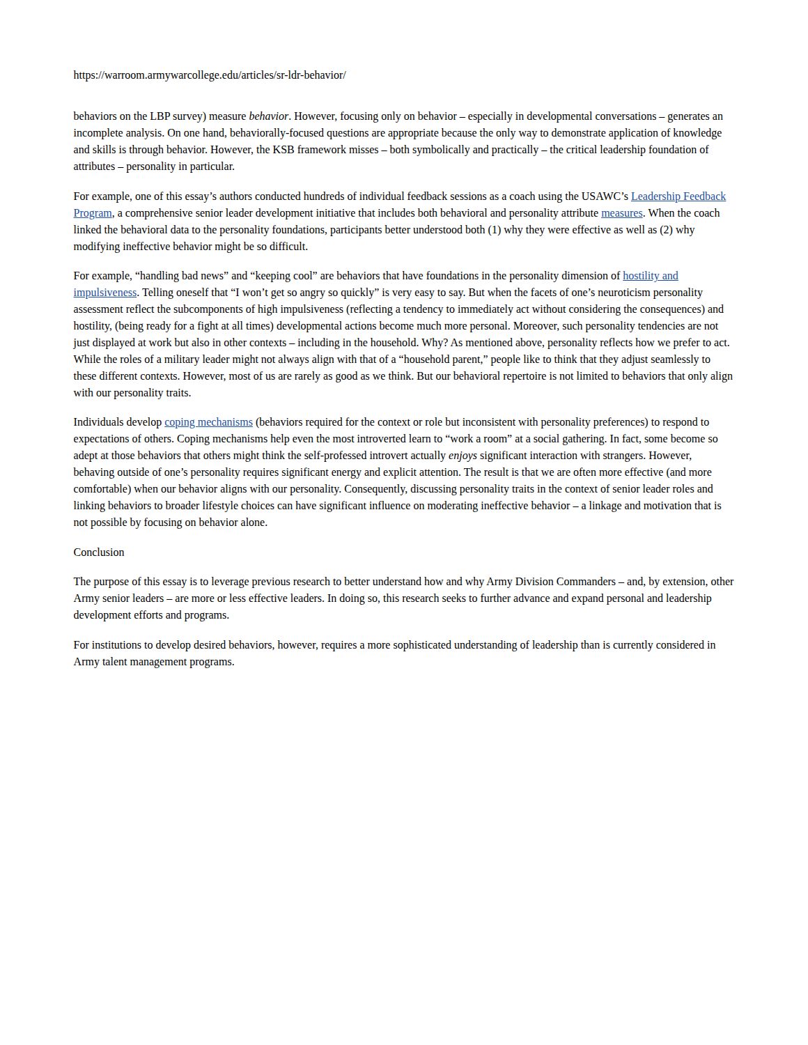https://warroom.armywarcollege.edu/articles/sr-ldr-behavior/
behaviors on the LBP survey) measure behavior. However, focusing only on behavior – especially in developmental conversations – generates an incomplete analysis. On one hand, behaviorally-focused questions are appropriate because the only way to demonstrate application of knowledge and skills is through behavior. However, the KSB framework misses – both symbolically and practically – the critical leadership foundation of attributes – personality in particular.
For example, one of this essay’s authors conducted hundreds of individual feedback sessions as a coach using the USAWC’s Leadership Feedback Program, a comprehensive senior leader development initiative that includes both behavioral and personality attribute measures. When the coach linked the behavioral data to the personality foundations, participants better understood both (1) why they were effective as well as (2) why modifying ineffective behavior might be so difficult.
For example, “handling bad news” and “keeping cool” are behaviors that have foundations in the personality dimension of hostility and impulsiveness. Telling oneself that “I won’t get so angry so quickly” is very easy to say. But when the facets of one’s neuroticism personality assessment reflect the subcomponents of high impulsiveness (reflecting a tendency to immediately act without considering the consequences) and hostility, (being ready for a fight at all times) developmental actions become much more personal. Moreover, such personality tendencies are not just displayed at work but also in other contexts – including in the household. Why? As mentioned above, personality reflects how we prefer to act. While the roles of a military leader might not always align with that of a “household parent,” people like to think that they adjust seamlessly to these different contexts. However, most of us are rarely as good as we think. But our behavioral repertoire is not limited to behaviors that only align with our personality traits.
Individuals develop coping mechanisms (behaviors required for the context or role but inconsistent with personality preferences) to respond to expectations of others. Coping mechanisms help even the most introverted learn to “work a room” at a social gathering. In fact, some become so adept at those behaviors that others might think the self-professed introvert actually enjoys significant interaction with strangers. However, behaving outside of one’s personality requires significant energy and explicit attention. The result is that we are often more effective (and more comfortable) when our behavior aligns with our personality. Consequently, discussing personality traits in the context of senior leader roles and linking behaviors to broader lifestyle choices can have significant influence on moderating ineffective behavior – a linkage and motivation that is not possible by focusing on behavior alone.
Conclusion
The purpose of this essay is to leverage previous research to better understand how and why Army Division Commanders – and, by extension, other Army senior leaders – are more or less effective leaders. In doing so, this research seeks to further advance and expand personal and leadership development efforts and programs.
For institutions to develop desired behaviors, however, requires a more sophisticated understanding of leadership than is currently considered in Army talent management programs.